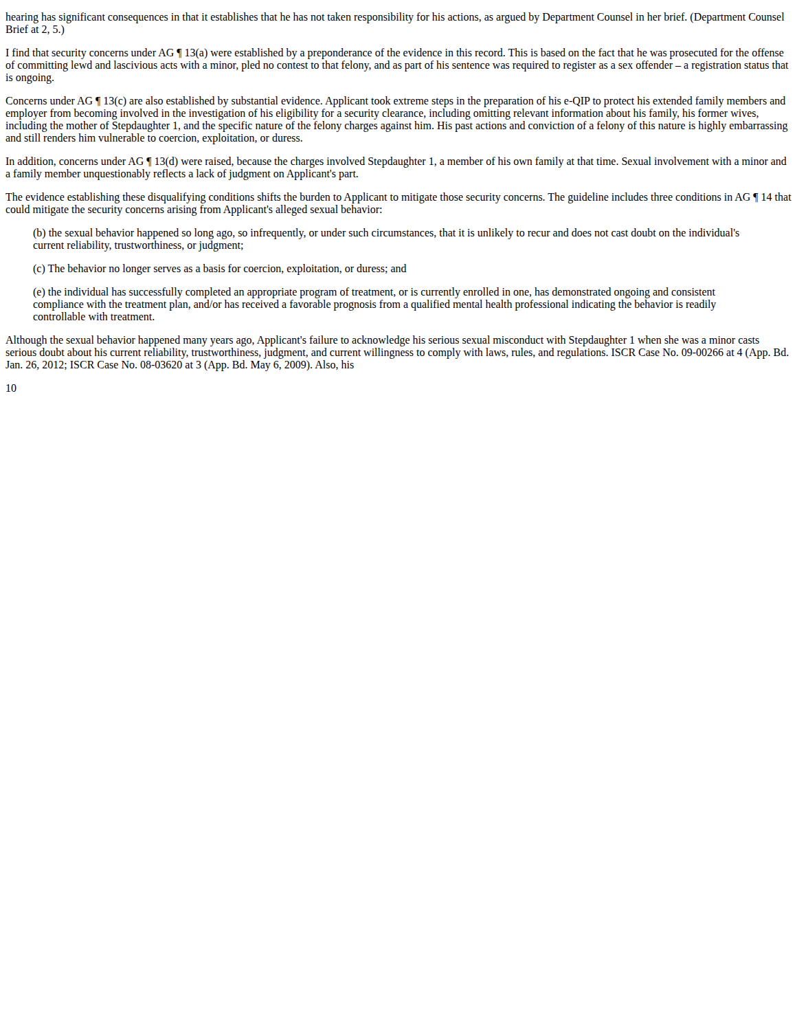hearing has significant consequences in that it establishes that he has not taken responsibility for his actions, as argued by Department Counsel in her brief. (Department Counsel Brief at 2, 5.)
I find that security concerns under AG ¶ 13(a) were established by a preponderance of the evidence in this record. This is based on the fact that he was prosecuted for the offense of committing lewd and lascivious acts with a minor, pled no contest to that felony, and as part of his sentence was required to register as a sex offender – a registration status that is ongoing.
Concerns under AG ¶ 13(c) are also established by substantial evidence. Applicant took extreme steps in the preparation of his e-QIP to protect his extended family members and employer from becoming involved in the investigation of his eligibility for a security clearance, including omitting relevant information about his family, his former wives, including the mother of Stepdaughter 1, and the specific nature of the felony charges against him. His past actions and conviction of a felony of this nature is highly embarrassing and still renders him vulnerable to coercion, exploitation, or duress.
In addition, concerns under AG ¶ 13(d) were raised, because the charges involved Stepdaughter 1, a member of his own family at that time. Sexual involvement with a minor and a family member unquestionably reflects a lack of judgment on Applicant's part.
The evidence establishing these disqualifying conditions shifts the burden to Applicant to mitigate those security concerns. The guideline includes three conditions in AG ¶ 14 that could mitigate the security concerns arising from Applicant's alleged sexual behavior:
(b) the sexual behavior happened so long ago, so infrequently, or under such circumstances, that it is unlikely to recur and does not cast doubt on the individual's current reliability, trustworthiness, or judgment;
(c) The behavior no longer serves as a basis for coercion, exploitation, or duress; and
(e) the individual has successfully completed an appropriate program of treatment, or is currently enrolled in one, has demonstrated ongoing and consistent compliance with the treatment plan, and/or has received a favorable prognosis from a qualified mental health professional indicating the behavior is readily controllable with treatment.
Although the sexual behavior happened many years ago, Applicant's failure to acknowledge his serious sexual misconduct with Stepdaughter 1 when she was a minor casts serious doubt about his current reliability, trustworthiness, judgment, and current willingness to comply with laws, rules, and regulations. ISCR Case No. 09-00266 at 4 (App. Bd. Jan. 26, 2012; ISCR Case No. 08-03620 at 3 (App. Bd. May 6, 2009). Also, his
10